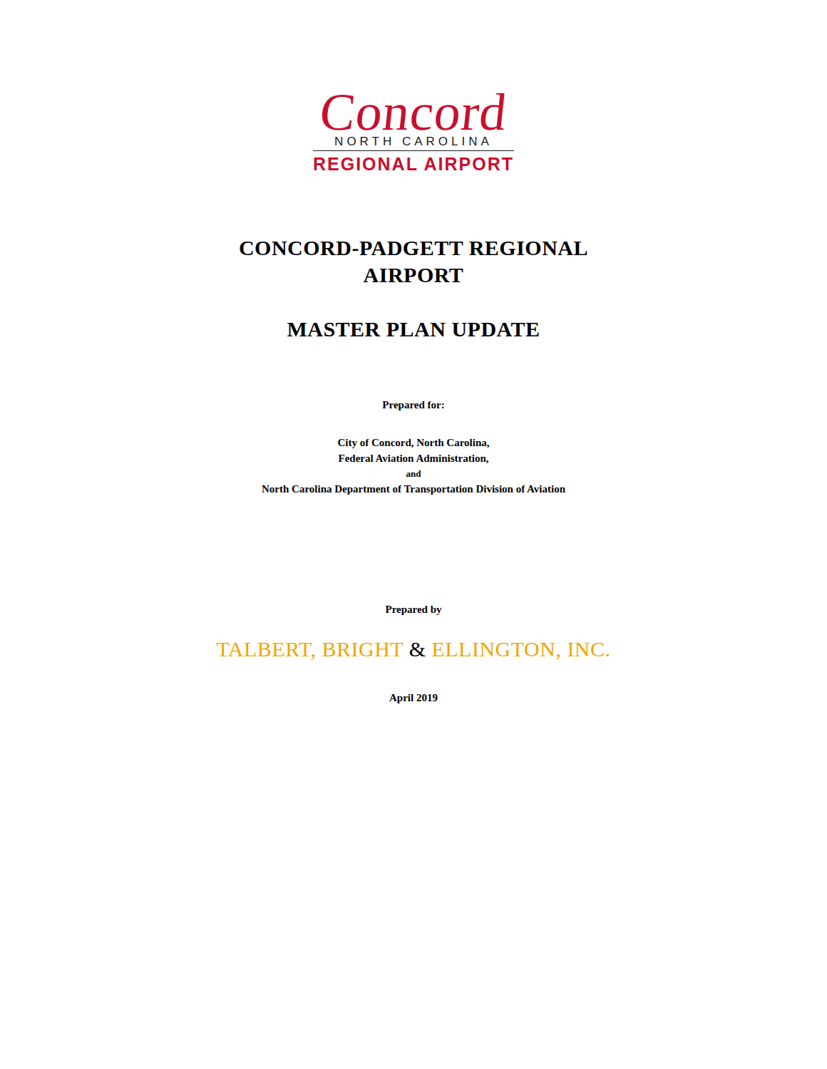Concord NORTH CAROLINA
REGIONAL AIRPORT
CONCORD-PADGETT REGIONAL
AIRPORT
MASTER PLAN UPDATE
Prepared for:
City of Concord, North Carolina,
Federal Aviation Administration,
and
North Carolina Department of Transportation Division of Aviation
Prepared by
TALBERT, BRIGHT & ELLINGTON, INC.
April 2019